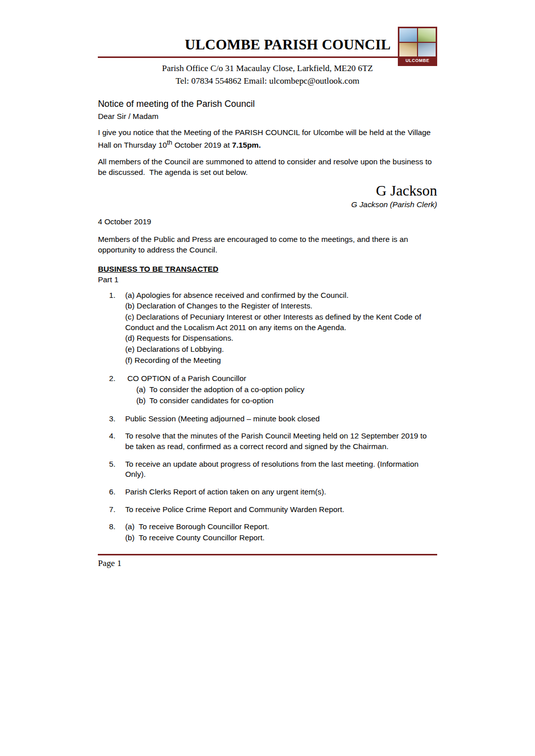ULCOMBE
ULCOMBE PARISH COUNCIL
Parish Office C/o 31 Macaulay Close, Larkfield, ME20 6TZ
Tel: 07834 554862 Email: ulcombepc@outlook.com
Notice of meeting of the Parish Council
Dear Sir / Madam
I give you notice that the Meeting of the PARISH COUNCIL for Ulcombe will be held at the Village Hall on Thursday 10th October 2019 at 7.15pm.
All members of the Council are summoned to attend to consider and resolve upon the business to be discussed. The agenda is set out below.
G Jackson
G Jackson (Parish Clerk)
4 October 2019
Members of the Public and Press are encouraged to come to the meetings, and there is an opportunity to address the Council.
BUSINESS TO BE TRANSACTED
Part 1
1.
(a) Apologies for absence received and confirmed by the Council.
(b) Declaration of Changes to the Register of Interests.
(c) Declarations of Pecuniary Interest or other Interests as defined by the Kent Code of Conduct and the Localism Act 2011 on any items on the Agenda.
(d) Requests for Dispensations.
(e) Declarations of Lobbying.
(f) Recording of the Meeting
2.
CO OPTION of a Parish Councillor
(a) To consider the adoption of a co-option policy
(b) To consider candidates for co-option
3. Public Session (Meeting adjourned – minute book closed
4. To resolve that the minutes of the Parish Council Meeting held on 12 September 2019 to be taken as read, confirmed as a correct record and signed by the Chairman.
5. To receive an update about progress of resolutions from the last meeting. (Information Only).
6. Parish Clerks Report of action taken on any urgent item(s).
7. To receive Police Crime Report and Community Warden Report.
8.
(a) To receive Borough Councillor Report.
(b) To receive County Councillor Report.
Page 1